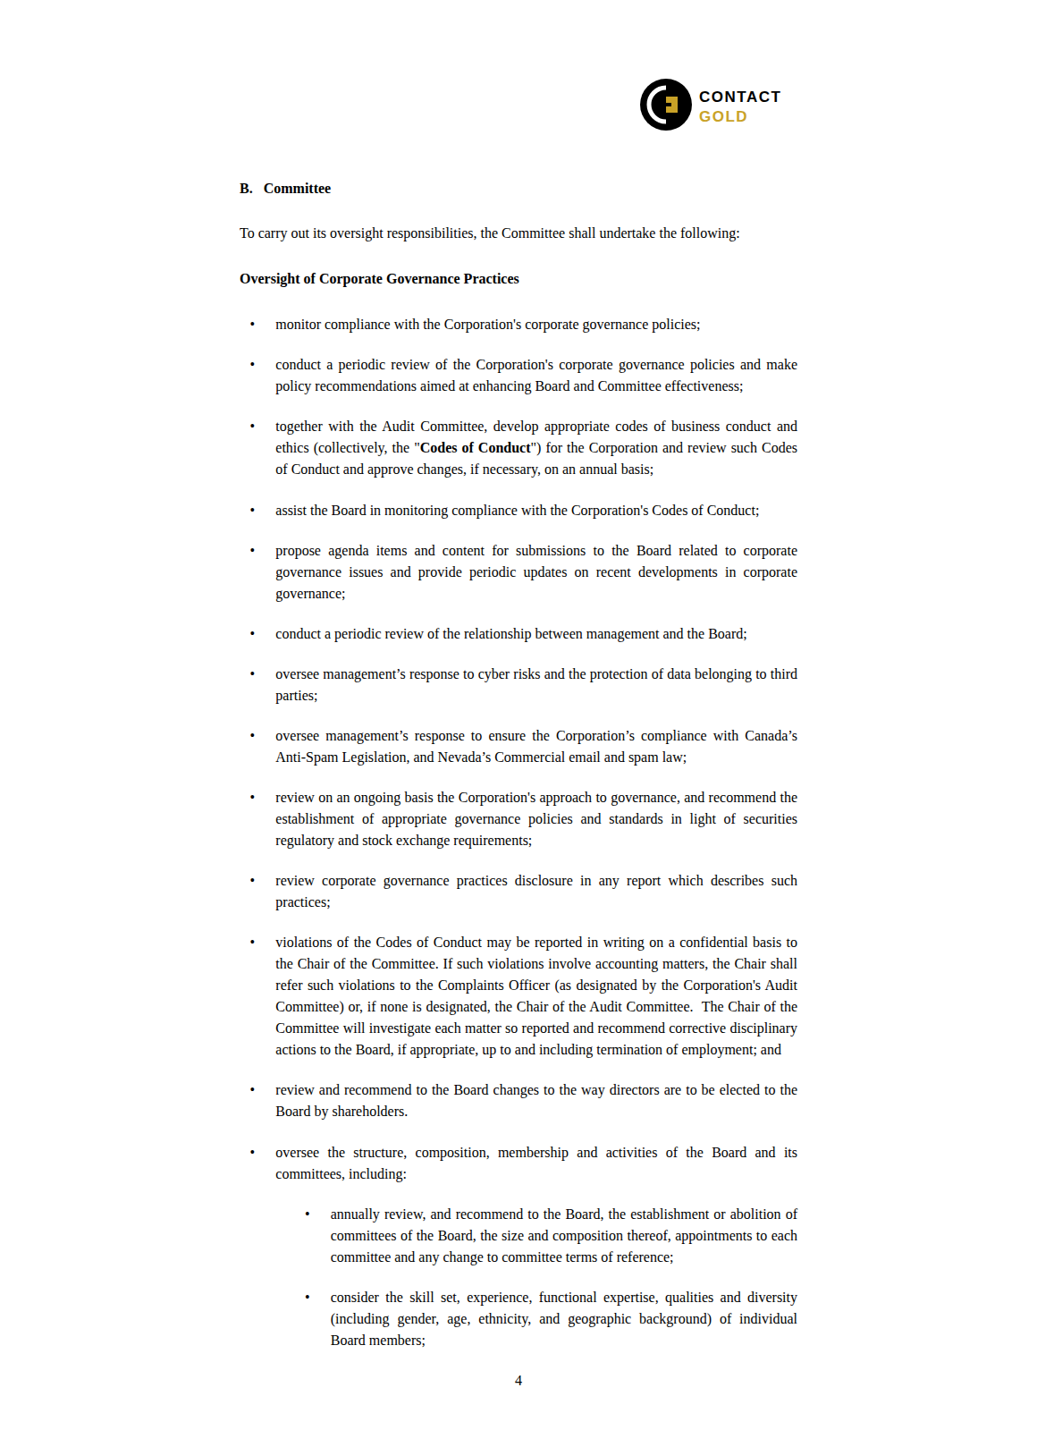CONTACT GOLD
B. Committee
To carry out its oversight responsibilities, the Committee shall undertake the following:
Oversight of Corporate Governance Practices
monitor compliance with the Corporation's corporate governance policies;
conduct a periodic review of the Corporation's corporate governance policies and make policy recommendations aimed at enhancing Board and Committee effectiveness;
together with the Audit Committee, develop appropriate codes of business conduct and ethics (collectively, the "Codes of Conduct") for the Corporation and review such Codes of Conduct and approve changes, if necessary, on an annual basis;
assist the Board in monitoring compliance with the Corporation's Codes of Conduct;
propose agenda items and content for submissions to the Board related to corporate governance issues and provide periodic updates on recent developments in corporate governance;
conduct a periodic review of the relationship between management and the Board;
oversee management’s response to cyber risks and the protection of data belonging to third parties;
oversee management’s response to ensure the Corporation’s compliance with Canada’s Anti-Spam Legislation, and Nevada’s Commercial email and spam law;
review on an ongoing basis the Corporation's approach to governance, and recommend the establishment of appropriate governance policies and standards in light of securities regulatory and stock exchange requirements;
review corporate governance practices disclosure in any report which describes such practices;
violations of the Codes of Conduct may be reported in writing on a confidential basis to the Chair of the Committee. If such violations involve accounting matters, the Chair shall refer such violations to the Complaints Officer (as designated by the Corporation's Audit Committee) or, if none is designated, the Chair of the Audit Committee. The Chair of the Committee will investigate each matter so reported and recommend corrective disciplinary actions to the Board, if appropriate, up to and including termination of employment; and
review and recommend to the Board changes to the way directors are to be elected to the Board by shareholders.
oversee the structure, composition, membership and activities of the Board and its committees, including:
annually review, and recommend to the Board, the establishment or abolition of committees of the Board, the size and composition thereof, appointments to each committee and any change to committee terms of reference;
consider the skill set, experience, functional expertise, qualities and diversity (including gender, age, ethnicity, and geographic background) of individual Board members;
4